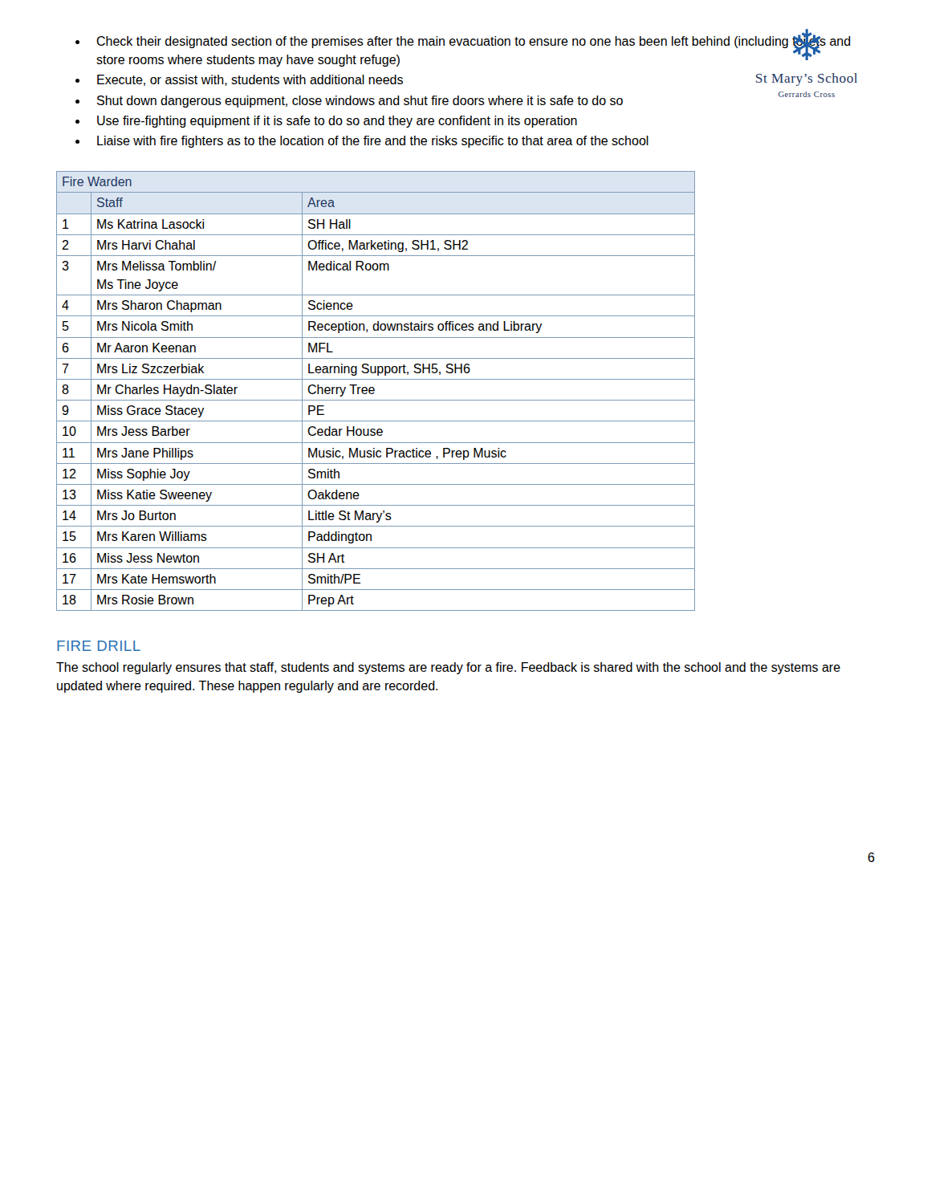❄
St Mary’s School
Gerrards Cross
Check their designated section of the premises after the main evacuation to ensure no one has been left behind (including toilets and store rooms where students may have sought refuge)
Execute, or assist with, students with additional needs
Shut down dangerous equipment, close windows and shut fire doors where it is safe to do so
Use fire-fighting equipment if it is safe to do so and they are confident in its operation
Liaise with fire fighters as to the location of the fire and the risks specific to that area of the school
| Fire Warden |
| --- |
| | Staff | Area |
| 1 | Ms Katrina Lasocki | SH Hall |
| 2 | Mrs Harvi Chahal | Office, Marketing, SH1, SH2 |
| 3 | Mrs Melissa Tomblin/ Ms Tine Joyce | Medical Room |
| 4 | Mrs Sharon Chapman | Science |
| 5 | Mrs Nicola Smith | Reception, downstairs offices and Library |
| 6 | Mr Aaron Keenan | MFL |
| 7 | Mrs Liz Szczerbiak | Learning Support, SH5, SH6 |
| 8 | Mr Charles Haydn-Slater | Cherry Tree |
| 9 | Miss Grace Stacey | PE |
| 10 | Mrs Jess Barber | Cedar House |
| 11 | Mrs Jane Phillips | Music, Music Practice , Prep Music |
| 12 | Miss Sophie Joy | Smith |
| 13 | Miss Katie Sweeney | Oakdene |
| 14 | Mrs Jo Burton | Little St Mary’s |
| 15 | Mrs Karen Williams | Paddington |
| 16 | Miss Jess Newton | SH Art |
| 17 | Mrs Kate Hemsworth | Smith/PE |
| 18 | Mrs Rosie Brown | Prep Art |
FIRE DRILL
The school regularly ensures that staff, students and systems are ready for a fire. Feedback is shared with the school and the systems are updated where required. These happen regularly and are recorded.
6